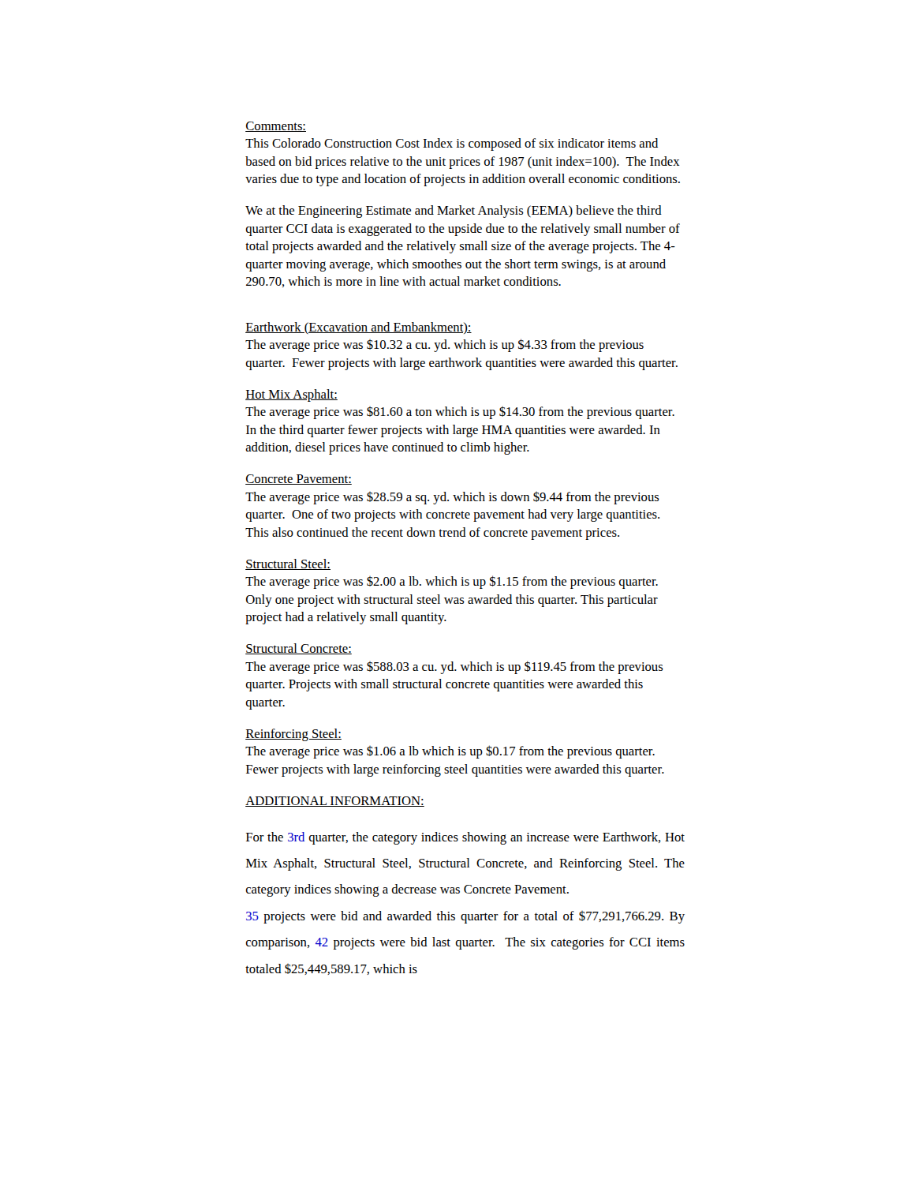Comments:
This Colorado Construction Cost Index is composed of six indicator items and based on bid prices relative to the unit prices of 1987 (unit index=100). The Index varies due to type and location of projects in addition overall economic conditions.
We at the Engineering Estimate and Market Analysis (EEMA) believe the third quarter CCI data is exaggerated to the upside due to the relatively small number of total projects awarded and the relatively small size of the average projects. The 4-quarter moving average, which smoothes out the short term swings, is at around 290.70, which is more in line with actual market conditions.
Earthwork (Excavation and Embankment):
The average price was $10.32 a cu. yd. which is up $4.33 from the previous quarter. Fewer projects with large earthwork quantities were awarded this quarter.
Hot Mix Asphalt:
The average price was $81.60 a ton which is up $14.30 from the previous quarter. In the third quarter fewer projects with large HMA quantities were awarded. In addition, diesel prices have continued to climb higher.
Concrete Pavement:
The average price was $28.59 a sq. yd. which is down $9.44 from the previous quarter. One of two projects with concrete pavement had very large quantities. This also continued the recent down trend of concrete pavement prices.
Structural Steel:
The average price was $2.00 a lb. which is up $1.15 from the previous quarter. Only one project with structural steel was awarded this quarter. This particular project had a relatively small quantity.
Structural Concrete:
The average price was $588.03 a cu. yd. which is up $119.45 from the previous quarter. Projects with small structural concrete quantities were awarded this quarter.
Reinforcing Steel:
The average price was $1.06 a lb which is up $0.17 from the previous quarter. Fewer projects with large reinforcing steel quantities were awarded this quarter.
ADDITIONAL INFORMATION:
For the 3rd quarter, the category indices showing an increase were Earthwork, Hot Mix Asphalt, Structural Steel, Structural Concrete, and Reinforcing Steel. The category indices showing a decrease was Concrete Pavement.
35 projects were bid and awarded this quarter for a total of $77,291,766.29. By comparison, 42 projects were bid last quarter. The six categories for CCI items totaled $25,449,589.17, which is